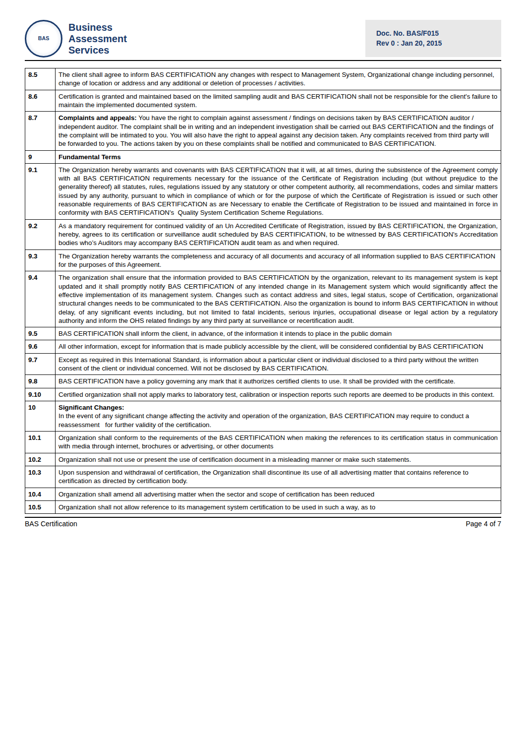BAS
Business
Assessment
Services
Doc. No. BAS/F015
Rev 0 : Jan 20, 2015
| 8.5 | The client shall agree to inform BAS CERTIFICATION any changes with respect to Management System, Organizational change including personnel, change of location or address and any additional or deletion of processes / activities. |
| 8.6 | Certification is granted and maintained based on the limited sampling audit and BAS CERTIFICATION shall not be responsible for the client's failure to maintain the implemented documented system. |
| 8.7 | Complaints and appeals: You have the right to complain against assessment / findings on decisions taken by BAS CERTIFICATION auditor / independent auditor. The complaint shall be in writing and an independent investigation shall be carried out BAS CERTIFICATION and the findings of the complaint will be intimated to you. You will also have the right to appeal against any decision taken. Any complaints received from third party will be forwarded to you. The actions taken by you on these complaints shall be notified and communicated to BAS CERTIFICATION. |
| 9 | Fundamental Terms |
| 9.1 | The Organization hereby warrants and covenants with BAS CERTIFICATION that it will, at all times, during the subsistence of the Agreement comply with all BAS CERTIFICATION requirements necessary for the issuance of the Certificate of Registration including (but without prejudice to the generality thereof) all statutes, rules, regulations issued by any statutory or other competent authority, all recommendations, codes and similar matters issued by any authority, pursuant to which in compliance of which or for the purpose of which the Certificate of Registration is issued or such other reasonable requirements of BAS CERTIFICATION as are Necessary to enable the Certificate of Registration to be issued and maintained in force in conformity with BAS CERTIFICATION's Quality System Certification Scheme Regulations. |
| 9.2 | As a mandatory requirement for continued validity of an Un Accredited Certificate of Registration, issued by BAS CERTIFICATION, the Organization, hereby, agrees to its certification or surveillance audit scheduled by BAS CERTIFICATION, to be witnessed by BAS CERTIFICATION's Accreditation bodies who’s Auditors may accompany BAS CERTIFICATION audit team as and when required. |
| 9.3 | The Organization hereby warrants the completeness and accuracy of all documents and accuracy of all information supplied to BAS CERTIFICATION for the purposes of this Agreement. |
| 9.4 | The organization shall ensure that the information provided to BAS CERTIFICATION by the organization, relevant to its management system is kept updated and it shall promptly notify BAS CERTIFICATION of any intended change in its Management system which would significantly affect the effective implementation of its management system. Changes such as contact address and sites, legal status, scope of Certification, organizational structural changes needs to be communicated to the BAS CERTIFICATION. Also the organization is bound to inform BAS CERTIFICATION in without delay, of any significant events including, but not limited to fatal incidents, serious injuries, occupational disease or legal action by a regulatory authority and inform the OHS related findings by any third party at surveillance or recertification audit. |
| 9.5 | BAS CERTIFICATION shall inform the client, in advance, of the information it intends to place in the public domain |
| 9.6 | All other information, except for information that is made publicly accessible by the client, will be considered confidential by BAS CERTIFICATION |
| 9.7 | Except as required in this International Standard, is information about a particular client or individual disclosed to a third party without the written consent of the client or individual concerned. Will not be disclosed by BAS CERTIFICATION. |
| 9.8 | BAS CERTIFICATION have a policy governing any mark that it authorizes certified clients to use. It shall be provided with the certificate. |
| 9.10 | Certified organization shall not apply marks to laboratory test, calibration or inspection reports such reports are deemed to be products in this context. |
| 10 | Significant Changes: In the event of any significant change affecting the activity and operation of the organization, BAS CERTIFICATION may require to conduct a reassessment for further validity of the certification. |
| 10.1 | Organization shall conform to the requirements of the BAS CERTIFICATION when making the references to its certification status in communication with media through internet, brochures or advertising, or other documents |
| 10.2 | Organization shall not use or present the use of certification document in a misleading manner or make such statements. |
| 10.3 | Upon suspension and withdrawal of certification, the Organization shall discontinue its use of all advertising matter that contains reference to certification as directed by certification body. |
| 10.4 | Organization shall amend all advertising matter when the sector and scope of certification has been reduced |
| 10.5 | Organization shall not allow reference to its management system certification to be used in such a way, as to |
BAS Certification Page 4 of 7